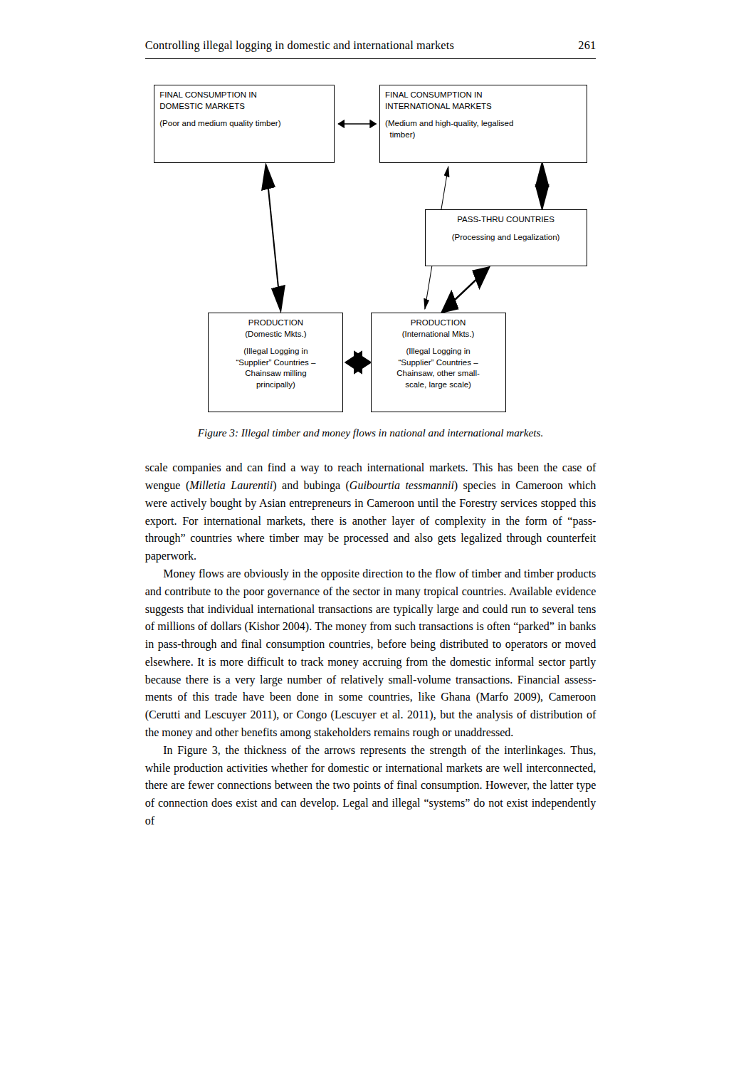Controlling illegal logging in domestic and international markets 261
FINAL CONSUMPTION IN
DOMESTIC MARKETS
(Poor and medium quality timber)
FINAL CONSUMPTION IN
INTERNATIONAL MARKETS
(Medium and high-quality, legalised
timber)
PASS-THRU COUNTRIES
(Processing and Legalization)
PRODUCTION
(Domestic Mkts.)
(Illegal Logging in
“Supplier” Countries –
Chainsaw milling
principally)
PRODUCTION
(International Mkts.)
(Illegal Logging in
“Supplier” Countries –
Chainsaw, other small-
scale, large scale)
Figure 3: Illegal timber and money flows in national and international markets.
scale companies and can find a way to reach international markets. This has been the case of wengue (Milletia Laurentii) and bubinga (Guibourtia tessmannii) species in Cameroon which were actively bought by Asian entrepreneurs in Cameroon until the Forestry services stopped this export. For international markets, there is another layer of complexity in the form of “pass-through” countries where timber may be processed and also gets legalized through counterfeit paperwork.
Money flows are obviously in the opposite direction to the flow of timber and timber products and contribute to the poor governance of the sector in many tropical countries. Available evidence suggests that individual international transactions are typically large and could run to several tens of millions of dollars (Kishor 2004). The money from such transactions is often “parked” in banks in pass-through and final consumption countries, before being distributed to operators or moved elsewhere. It is more difficult to track money accruing from the domestic informal sector partly because there is a very large number of relatively small-volume transactions. Financial assessments of this trade have been done in some countries, like Ghana (Marfo 2009), Cameroon (Cerutti and Lescuyer 2011), or Congo (Lescuyer et al. 2011), but the analysis of distribution of the money and other benefits among stakeholders remains rough or unaddressed.
In Figure 3, the thickness of the arrows represents the strength of the interlinkages. Thus, while production activities whether for domestic or international markets are well interconnected, there are fewer connections between the two points of final consumption. However, the latter type of connection does exist and can develop. Legal and illegal “systems” do not exist independently of